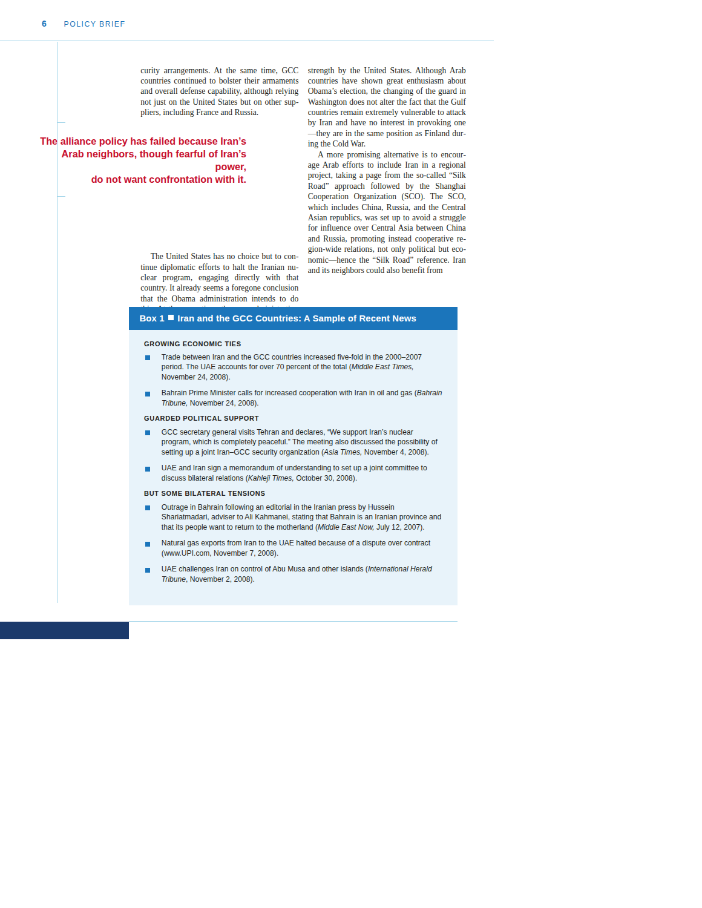6
Policy Brief
The alliance policy has failed because Iran’s
Arab neighbors, though fearful of Iran’s power,
do not want confrontation with it.
curity arrangements. At the same time, GCC countries continued to bolster their armaments and overall defense capability, although relying not just on the United States but on other suppliers, including France and Russia.
The United States has no choice but to continue diplomatic efforts to halt the Iranian nuclear program, engaging directly with that country. It already seems a foregone conclusion that the Obama administration intends to do this. At the same time, the new administration needs to abandon the Cold War–like strategy of building an anti-Iranian alliance anchored, controlled, and given its military
strength by the United States. Although Arab countries have shown great enthusiasm about Obama’s election, the changing of the guard in Washington does not alter the fact that the Gulf countries remain extremely vulnerable to attack by Iran and have no interest in provoking one—they are in the same position as Finland during the Cold War.
A more promising alternative is to encourage Arab efforts to include Iran in a regional project, taking a page from the so-called “Silk Road” approach followed by the Shanghai Cooperation Organization (SCO). The SCO, which includes China, Russia, and the Central Asian republics, was set up to avoid a struggle for influence over Central Asia between China and Russia, promoting instead cooperative region-wide relations, not only political but economic—hence the “Silk Road” reference. Iran and its neighbors could also benefit from
Box 1 Iran and the GCC Countries: A Sample of Recent News
Growing Economic Ties
Trade between Iran and the GCC countries increased five-fold in the 2000–2007 period. The UAE accounts for over 70 percent of the total (Middle East Times, November 24, 2008).
Bahrain Prime Minister calls for increased cooperation with Iran in oil and gas (Bahrain Tribune, November 24, 2008).
Guarded Political Support
GCC secretary general visits Tehran and declares, “We support Iran’s nuclear program, which is completely peaceful.” The meeting also discussed the possibility of setting up a joint Iran–GCC security organization (Asia Times, November 4, 2008).
UAE and Iran sign a memorandum of understanding to set up a joint committee to discuss bilateral relations (Kahleji Times, October 30, 2008).
But Some Bilateral Tensions
Outrage in Bahrain following an editorial in the Iranian press by Hussein Shariatmadari, adviser to Ali Kahmanei, stating that Bahrain is an Iranian province and that its people want to return to the motherland (Middle East Now, July 12, 2007).
Natural gas exports from Iran to the UAE halted because of a dispute over contract (www.UPI.com, November 7, 2008).
UAE challenges Iran on control of Abu Musa and other islands (International Herald Tribune, November 2, 2008).